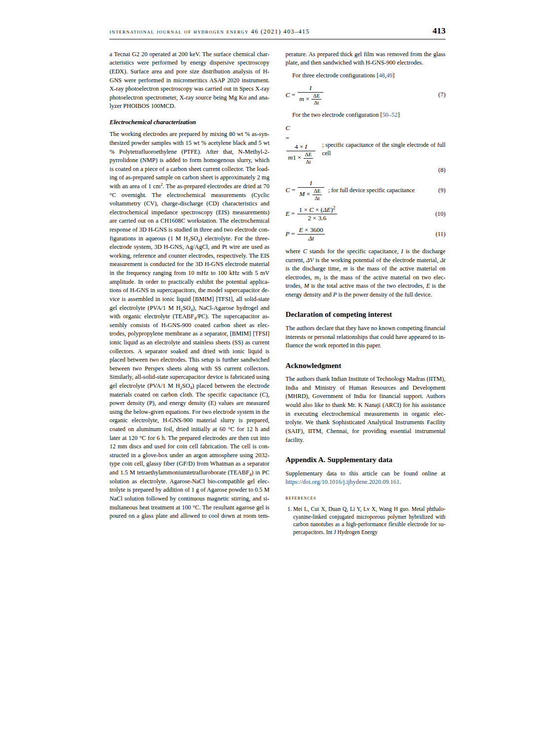international journal of hydrogen energy 46 (2021) 403–415
413
a Tecnai G2 20 operated at 200 keV. The surface chemical characteristics were performed by energy dispersive spectroscopy (EDX). Surface area and pore size distribution analysis of H-GNS were performed in micromeritics ASAP 2020 instrument. X-ray photoelectron spectroscopy was carried out in Specs X-ray photoelectron spectrometer, X-ray source being Mg Kα and analyzer PHOIBOS 100MCD.
Electrochemical characterization
The working electrodes are prepared by mixing 80 wt % as-synthesized powder samples with 15 wt % acetylene black and 5 wt % Polytetrafluoroethylene (PTFE). After that, N-Methyl-2-pyrrolidone (NMP) is added to form homogenous slurry, which is coated on a piece of a carbon sheet current collector. The loading of as-prepared sample on carbon sheet is approximately 2 mg with an area of 1 cm2. The as-prepared electrodes are dried at 70 °C overnight. The electrochemical measurements (Cyclic voltammetry (CV), charge-discharge (CD) characteristics and electrochemical impedance spectroscopy (EIS) measurements) are carried out on a CH1608C workstation. The electrochemical response of 3D H-GNS is studied in three and two electrode configurations in aqueous (1 M H2SO4) electrolyte. For the three-electrode system, 3D H-GNS, Ag/AgCl, and Pt wire are used as working, reference and counter electrodes, respectively. The EIS measurement is conducted for the 3D H-GNS electrode material in the frequency ranging from 10 mHz to 100 kHz with 5 mV amplitude. In order to practically exhibit the potential applications of H-GNS in supercapacitors, the model supercapacitor device is assembled in ionic liquid [BMIM] [TFSI], all solid-state gel electrolyte (PVA/1 M H2SO4), NaCl-Agarose hydrogel and with organic electrolyte (TEABF4/PC). The supercapacitor assembly consists of H-GNS-900 coated carbon sheet as electrodes, polypropylene membrane as a separator, [BMIM] [TFSI] ionic liquid as an electrolyte and stainless sheets (SS) as current collectors. A separator soaked and dried with ionic liquid is placed between two electrodes. This setup is further sandwiched between two Perspex sheets along with SS current collectors. Similarly, all-solid-state supercapacitor device is fabricated using gel electrolyte (PVA/1 M H2SO4) placed between the electrode materials coated on carbon cloth. The specific capacitance (C), power density (P), and energy density (E) values are measured using the below-given equations. For two electrode system in the organic electrolyte, H-GNS-900 material slurry is prepared, coated on aluminum foil, dried initially at 60 °C for 12 h and later at 120 °C for 6 h. The prepared electrodes are then cut into 12 mm discs and used for coin cell fabrication. The cell is constructed in a glove-box under an argon atmosphere using 2032-type coin cell, glassy fiber (GF/D) from Whatman as a separator and 1.5 M tetraethylammoniumtetrafluroborate (TEABF4) in PC solution as electrolyte. Agarose-NaCl bio-compatible gel electrolyte is prepared by addition of 1 g of Agarose powder to 0.5 M NaCl solution followed by continuous magnetic stirring, and simultaneous heat treatment at 100 °C. The resultant agarose gel is poured on a glass plate and allowed to cool down at room temperature. As prepared thick gel film was removed from the glass plate, and then sandwiched with H-GNS-900 electrodes.
For three electrode configurations [48,49]
C = I m × ΔE Δt
(7)
For the two electrode configuration [50–52]
C
= 4 × I m1 × ΔE Δt ; specific capacitance of the single electrode of full cell
(8)
C = I M × ΔE Δt ; for full device specific capacitance
(9)
E = 1 × C × (ΔE)2 2 × 3.6
(10)
P = E × 3600 Δt
(11)
where C stands for the specific capacitance, I is the discharge current, ΔV is the working potential of the electrode material, Δt is the discharge time, m is the mass of the active material on electrodes, m1 is the mass of the active material on two electrodes, M is the total active mass of the two electrodes, E is the energy density and P is the power density of the full device.
Declaration of competing interest
The authors declare that they have no known competing financial interests or personal relationships that could have appeared to influence the work reported in this paper.
Acknowledgment
The authors thank Indian Institute of Technology Madras (IITM), India and Ministry of Human Resources and Development (MHRD), Government of India for financial support. Authors would also like to thank Mr. K Nanaji (ARCI) for his assistance in executing electrochemical measurements in organic electrolyte. We thank Sophisticated Analytical Instruments Facility (SAIF), IITM, Chennai, for providing essential instrumental facility.
Appendix A. Supplementary data
Supplementary data to this article can be found online at https://doi.org/10.1016/j.ijhydene.2020.09.161.
references
Mei L, Cui X, Duan Q, Li Y, Lv X, Wang H guo. Metal phthalocyanine-linked conjugated microporous polymer hybridized with carbon nanotubes as a high-performance flexible electrode for supercapacitors. Int J Hydrogen Energy